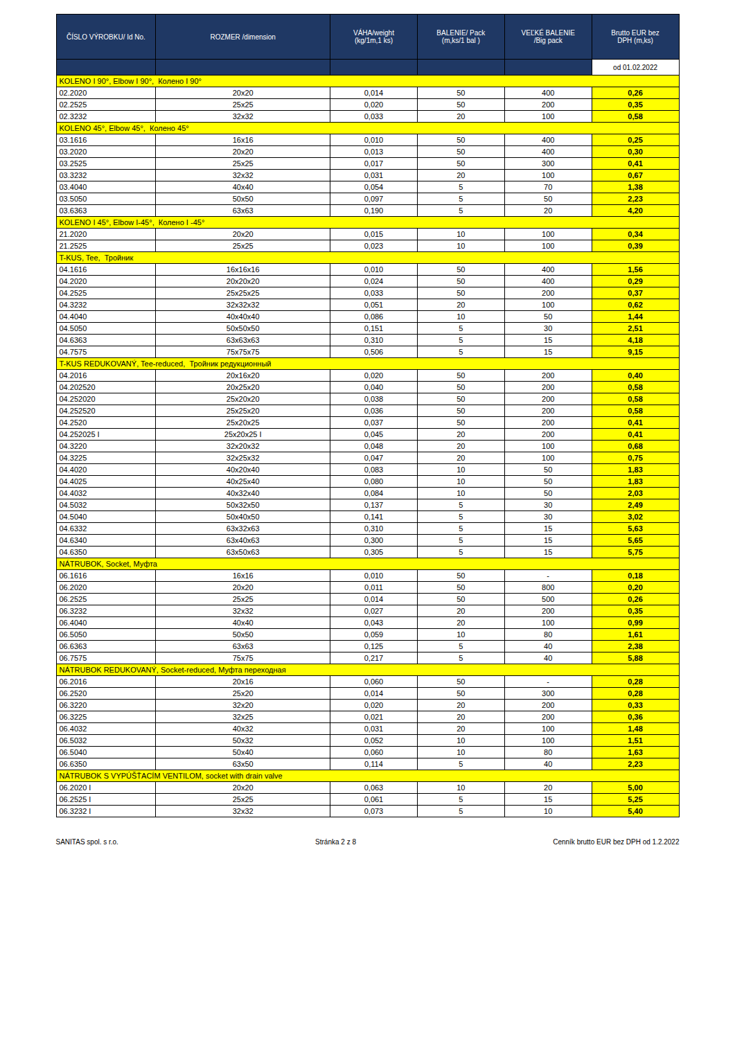| ČÍSLO VÝROBKU/ Id No. | ROZMER /dimension | VÁHA/weight (kg/1m,1 ks) | BALENIE/ Pack (m,ks/1 bal ) | VEĽKÉ BALENIE /Big pack | Brutto EUR bez DPH (m,ks) |
| --- | --- | --- | --- | --- | --- |
| | | | | | od 01.02.2022 |
| KOLENO I 90°, Elbow I 90°, Колено I 90° |
| 02.2020 | 20x20 | 0,014 | 50 | 400 | 0,26 |
| 02.2525 | 25x25 | 0,020 | 50 | 200 | 0,35 |
| 02.3232 | 32x32 | 0,033 | 20 | 100 | 0,58 |
| KOLENO 45°, Elbow 45°, Колено 45° |
| 03.1616 | 16x16 | 0,010 | 50 | 400 | 0,25 |
| 03.2020 | 20x20 | 0,013 | 50 | 400 | 0,30 |
| 03.2525 | 25x25 | 0,017 | 50 | 300 | 0,41 |
| 03.3232 | 32x32 | 0,031 | 20 | 100 | 0,67 |
| 03.4040 | 40x40 | 0,054 | 5 | 70 | 1,38 |
| 03.5050 | 50x50 | 0,097 | 5 | 50 | 2,23 |
| 03.6363 | 63x63 | 0,190 | 5 | 20 | 4,20 |
| KOLENO I 45°, Elbow I-45°, Колено I -45° |
| 21.2020 | 20x20 | 0,015 | 10 | 100 | 0,34 |
| 21.2525 | 25x25 | 0,023 | 10 | 100 | 0,39 |
| T-KUS, Tee, Тройник |
| 04.1616 | 16x16x16 | 0,010 | 50 | 400 | 1,56 |
| 04.2020 | 20x20x20 | 0,024 | 50 | 400 | 0,29 |
| 04.2525 | 25x25x25 | 0,033 | 50 | 200 | 0,37 |
| 04.3232 | 32x32x32 | 0,051 | 20 | 100 | 0,62 |
| 04.4040 | 40x40x40 | 0,086 | 10 | 50 | 1,44 |
| 04.5050 | 50x50x50 | 0,151 | 5 | 30 | 2,51 |
| 04.6363 | 63x63x63 | 0,310 | 5 | 15 | 4,18 |
| 04.7575 | 75x75x75 | 0,506 | 5 | 15 | 9,15 |
| T-KUS REDUKOVANÝ, Tee-reduced, Тройник редукционный |
| 04.2016 | 20x16x20 | 0,020 | 50 | 200 | 0,40 |
| 04.202520 | 20x25x20 | 0,040 | 50 | 200 | 0,58 |
| 04.252020 | 25x20x20 | 0,038 | 50 | 200 | 0,58 |
| 04.252520 | 25x25x20 | 0,036 | 50 | 200 | 0,58 |
| 04.2520 | 25x20x25 | 0,037 | 50 | 200 | 0,41 |
| 04.252025 I | 25x20x25 I | 0,045 | 20 | 200 | 0,41 |
| 04.3220 | 32x20x32 | 0,048 | 20 | 100 | 0,68 |
| 04.3225 | 32x25x32 | 0,047 | 20 | 100 | 0,75 |
| 04.4020 | 40x20x40 | 0,083 | 10 | 50 | 1,83 |
| 04.4025 | 40x25x40 | 0,080 | 10 | 50 | 1,83 |
| 04.4032 | 40x32x40 | 0,084 | 10 | 50 | 2,03 |
| 04.5032 | 50x32x50 | 0,137 | 5 | 30 | 2,49 |
| 04.5040 | 50x40x50 | 0,141 | 5 | 30 | 3,02 |
| 04.6332 | 63x32x63 | 0,310 | 5 | 15 | 5,63 |
| 04.6340 | 63x40x63 | 0,300 | 5 | 15 | 5,65 |
| 04.6350 | 63x50x63 | 0,305 | 5 | 15 | 5,75 |
| NÁTRUBOK, Socket, Муфта |
| 06.1616 | 16x16 | 0,010 | 50 | - | 0,18 |
| 06.2020 | 20x20 | 0,011 | 50 | 800 | 0,20 |
| 06.2525 | 25x25 | 0,014 | 50 | 500 | 0,26 |
| 06.3232 | 32x32 | 0,027 | 20 | 200 | 0,35 |
| 06.4040 | 40x40 | 0,043 | 20 | 100 | 0,99 |
| 06.5050 | 50x50 | 0,059 | 10 | 80 | 1,61 |
| 06.6363 | 63x63 | 0,125 | 5 | 40 | 2,38 |
| 06.7575 | 75x75 | 0,217 | 5 | 40 | 5,88 |
| NÁTRUBOK REDUKOVANÝ, Socket-reduced, Муфта переходная |
| 06.2016 | 20x16 | 0,060 | 50 | - | 0,28 |
| 06.2520 | 25x20 | 0,014 | 50 | 300 | 0,28 |
| 06.3220 | 32x20 | 0,020 | 20 | 200 | 0,33 |
| 06.3225 | 32x25 | 0,021 | 20 | 200 | 0,36 |
| 06.4032 | 40x32 | 0,031 | 20 | 100 | 1,48 |
| 06.5032 | 50x32 | 0,052 | 10 | 100 | 1,51 |
| 06.5040 | 50x40 | 0,060 | 10 | 80 | 1,63 |
| 06.6350 | 63x50 | 0,114 | 5 | 40 | 2,23 |
| NÁTRUBOK S VYPÚŠŤACÍM VENTILOM, socket with drain valve |
| 06.2020 I | 20x20 | 0,063 | 10 | 20 | 5,00 |
| 06.2525 I | 25x25 | 0,061 | 5 | 15 | 5,25 |
| 06.3232 I | 32x32 | 0,073 | 5 | 10 | 5,40 |
SANITAS spol. s r.o.
Stránka 2 z 8
Cenník brutto EUR bez DPH od 1.2.2022